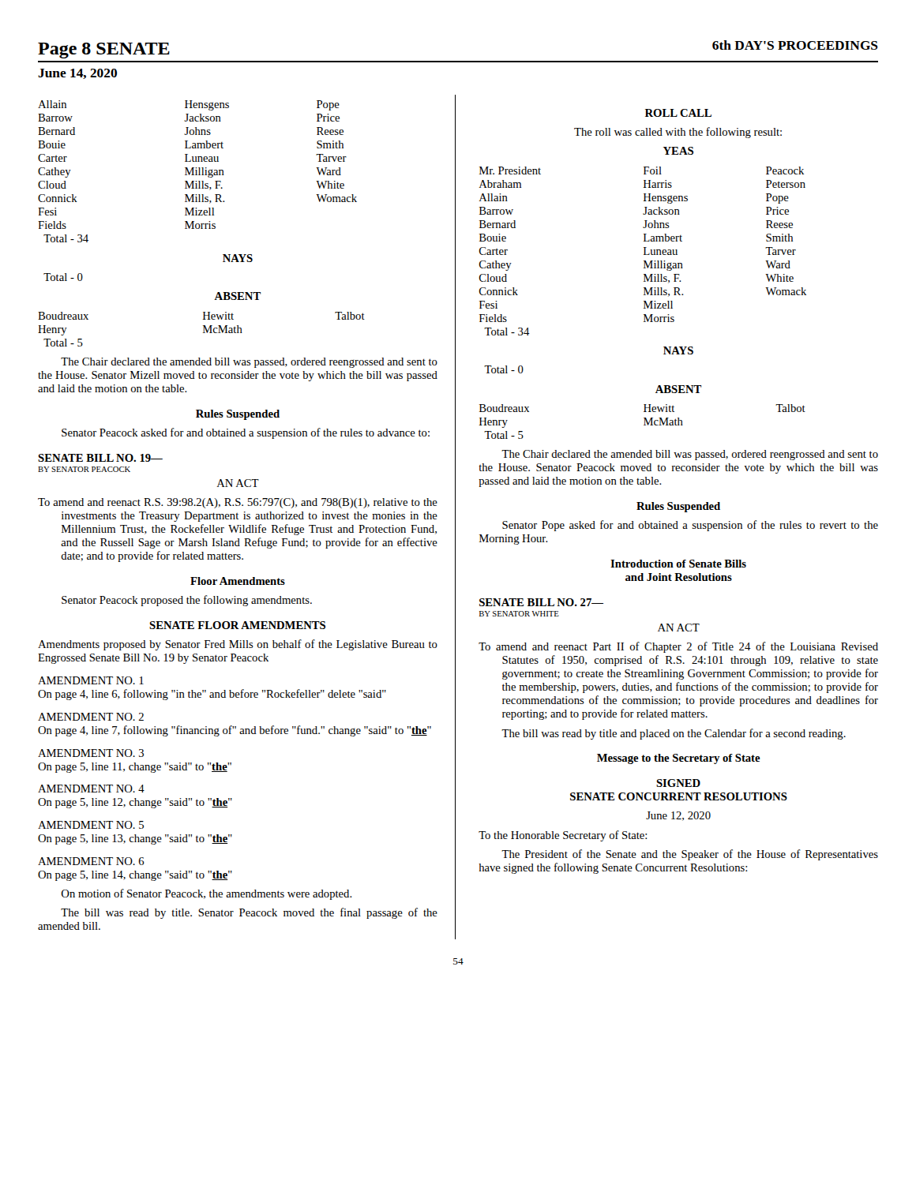Page 8 SENATE
6th DAY'S PROCEEDINGS
June 14, 2020
| Allain | Hensgens | Pope |
| Barrow | Jackson | Price |
| Bernard | Johns | Reese |
| Bouie | Lambert | Smith |
| Carter | Luneau | Tarver |
| Cathey | Milligan | Ward |
| Cloud | Mills, F. | White |
| Connick | Mills, R. | Womack |
| Fesi | Mizell | |
| Fields | Morris | |
| Total - 34 | | |
NAYS
Total - 0
ABSENT
| Boudreaux | Hewitt | Talbot |
| Henry | McMath | |
| Total - 5 | | |
The Chair declared the amended bill was passed, ordered reengrossed and sent to the House. Senator Mizell moved to reconsider the vote by which the bill was passed and laid the motion on the table.
Rules Suspended
Senator Peacock asked for and obtained a suspension of the rules to advance to:
SENATE BILL NO. 19—
BY SENATOR PEACOCK
AN ACT
To amend and reenact R.S. 39:98.2(A), R.S. 56:797(C), and 798(B)(1), relative to the investments the Treasury Department is authorized to invest the monies in the Millennium Trust, the Rockefeller Wildlife Refuge Trust and Protection Fund, and the Russell Sage or Marsh Island Refuge Fund; to provide for an effective date; and to provide for related matters.
Floor Amendments
Senator Peacock proposed the following amendments.
SENATE FLOOR AMENDMENTS
Amendments proposed by Senator Fred Mills on behalf of the Legislative Bureau to Engrossed Senate Bill No. 19 by Senator Peacock
AMENDMENT NO. 1
On page 4, line 6, following "in the" and before "Rockefeller" delete "said"
AMENDMENT NO. 2
On page 4, line 7, following "financing of" and before "fund." change "said" to "the"
AMENDMENT NO. 3
On page 5, line 11, change "said" to "the"
AMENDMENT NO. 4
On page 5, line 12, change "said" to "the"
AMENDMENT NO. 5
On page 5, line 13, change "said" to "the"
AMENDMENT NO. 6
On page 5, line 14, change "said" to "the"
On motion of Senator Peacock, the amendments were adopted.
The bill was read by title. Senator Peacock moved the final passage of the amended bill.
ROLL CALL
The roll was called with the following result:
YEAS
| Mr. President | Foil | Peacock |
| Abraham | Harris | Peterson |
| Allain | Hensgens | Pope |
| Barrow | Jackson | Price |
| Bernard | Johns | Reese |
| Bouie | Lambert | Smith |
| Carter | Luneau | Tarver |
| Cathey | Milligan | Ward |
| Cloud | Mills, F. | White |
| Connick | Mills, R. | Womack |
| Fesi | Mizell | |
| Fields | Morris | |
| Total - 34 | | |
NAYS
Total - 0
ABSENT
| Boudreaux | Hewitt | Talbot |
| Henry | McMath | |
| Total - 5 | | |
The Chair declared the amended bill was passed, ordered reengrossed and sent to the House. Senator Peacock moved to reconsider the vote by which the bill was passed and laid the motion on the table.
Rules Suspended
Senator Pope asked for and obtained a suspension of the rules to revert to the Morning Hour.
Introduction of Senate Bills
and Joint Resolutions
SENATE BILL NO. 27—
BY SENATOR WHITE
AN ACT
To amend and reenact Part II of Chapter 2 of Title 24 of the Louisiana Revised Statutes of 1950, comprised of R.S. 24:101 through 109, relative to state government; to create the Streamlining Government Commission; to provide for the membership, powers, duties, and functions of the commission; to provide for recommendations of the commission; to provide procedures and deadlines for reporting; and to provide for related matters.
The bill was read by title and placed on the Calendar for a second reading.
Message to the Secretary of State
SIGNED
SENATE CONCURRENT RESOLUTIONS
June 12, 2020
To the Honorable Secretary of State:
The President of the Senate and the Speaker of the House of Representatives have signed the following Senate Concurrent Resolutions:
54